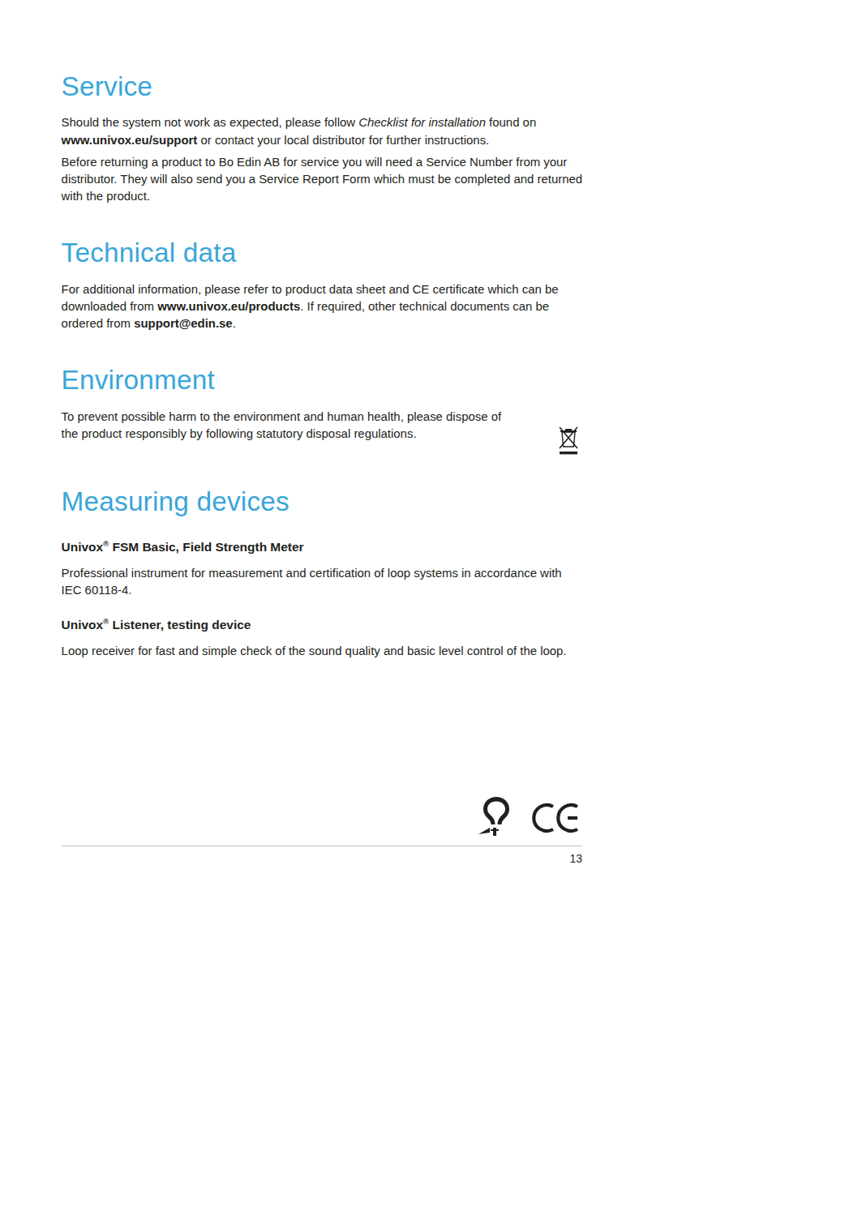Service
Should the system not work as expected, please follow Checklist for installation found on www.univox.eu/support or contact your local distributor for further instructions.
Before returning a product to Bo Edin AB for service you will need a Service Number from your distributor. They will also send you a Service Report Form which must be completed and returned with the product.
Technical data
For additional information, please refer to product data sheet and CE certificate which can be downloaded from www.univox.eu/products. If required, other technical documents can be ordered from support@edin.se.
Environment
To prevent possible harm to the environment and human health, please dispose of the product responsibly by following statutory disposal regulations.
Measuring devices
Univox® FSM Basic, Field Strength Meter
Professional instrument for measurement and certification of loop systems in accordance with IEC 60118-4.
Univox® Listener, testing device
Loop receiver for fast and simple check of the sound quality and basic level control of the loop.
13